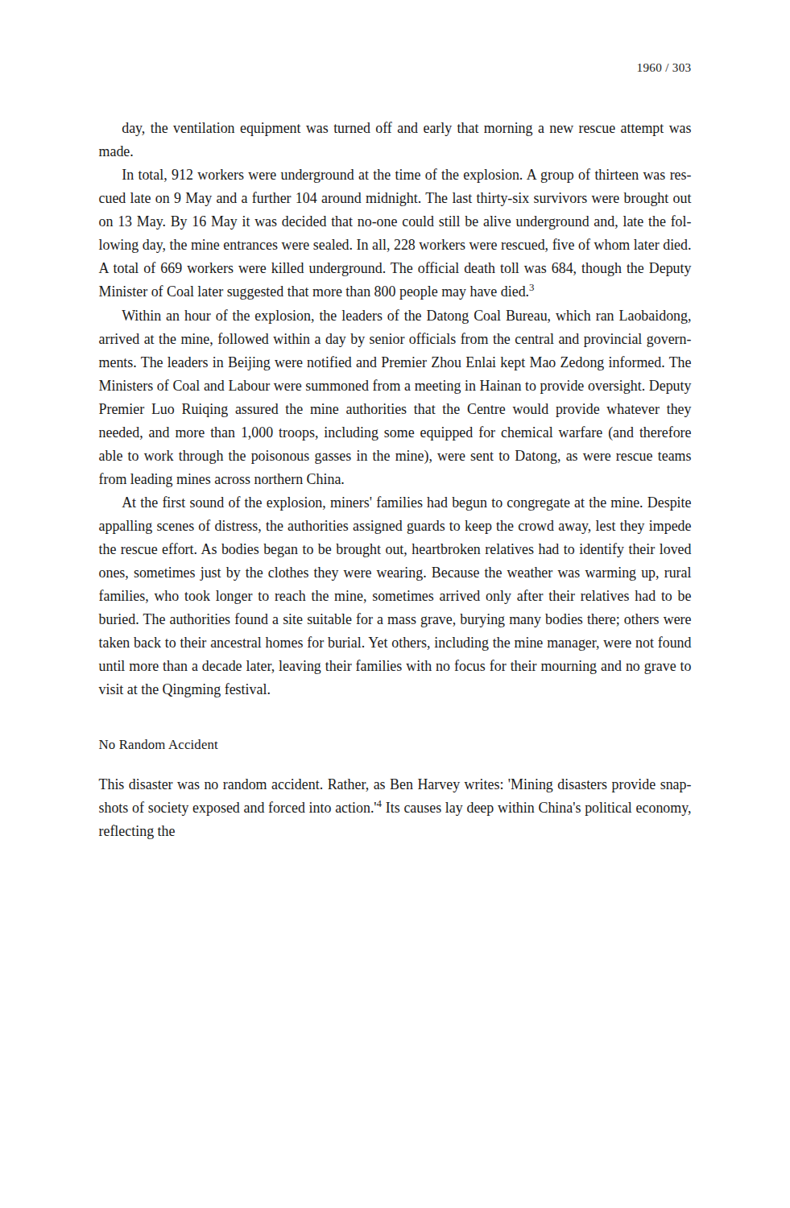1960 / 303
day, the ventilation equipment was turned off and early that morning a new rescue attempt was made.
In total, 912 workers were underground at the time of the explosion. A group of thirteen was rescued late on 9 May and a further 104 around midnight. The last thirty-six survivors were brought out on 13 May. By 16 May it was decided that no-one could still be alive underground and, late the following day, the mine entrances were sealed. In all, 228 workers were rescued, five of whom later died. A total of 669 workers were killed underground. The official death toll was 684, though the Deputy Minister of Coal later suggested that more than 800 people may have died.3
Within an hour of the explosion, the leaders of the Datong Coal Bureau, which ran Laobaidong, arrived at the mine, followed within a day by senior officials from the central and provincial governments. The leaders in Beijing were notified and Premier Zhou Enlai kept Mao Zedong informed. The Ministers of Coal and Labour were summoned from a meeting in Hainan to provide oversight. Deputy Premier Luo Ruiqing assured the mine authorities that the Centre would provide whatever they needed, and more than 1,000 troops, including some equipped for chemical warfare (and therefore able to work through the poisonous gasses in the mine), were sent to Datong, as were rescue teams from leading mines across northern China.
At the first sound of the explosion, miners' families had begun to congregate at the mine. Despite appalling scenes of distress, the authorities assigned guards to keep the crowd away, lest they impede the rescue effort. As bodies began to be brought out, heartbroken relatives had to identify their loved ones, sometimes just by the clothes they were wearing. Because the weather was warming up, rural families, who took longer to reach the mine, sometimes arrived only after their relatives had to be buried. The authorities found a site suitable for a mass grave, burying many bodies there; others were taken back to their ancestral homes for burial. Yet others, including the mine manager, were not found until more than a decade later, leaving their families with no focus for their mourning and no grave to visit at the Qingming festival.
No Random Accident
This disaster was no random accident. Rather, as Ben Harvey writes: 'Mining disasters provide snapshots of society exposed and forced into action.'4 Its causes lay deep within China's political economy, reflecting the